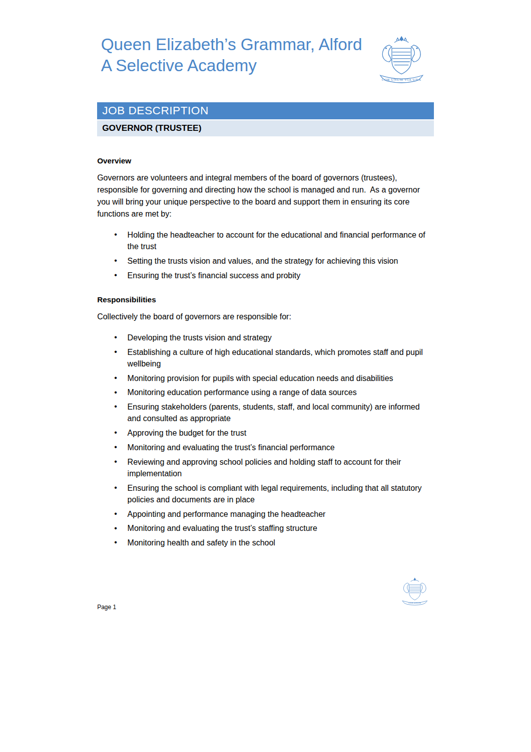Queen Elizabeth’s Grammar, Alford A Selective Academy
COR UNUM VIA UNA
JOB DESCRIPTION
GOVERNOR (TRUSTEE)
Overview
Governors are volunteers and integral members of the board of governors (trustees), responsible for governing and directing how the school is managed and run. As a governor you will bring your unique perspective to the board and support them in ensuring its core functions are met by:
Holding the headteacher to account for the educational and financial performance of the trust
Setting the trusts vision and values, and the strategy for achieving this vision
Ensuring the trust’s financial success and probity
Responsibilities
Collectively the board of governors are responsible for:
Developing the trusts vision and strategy
Establishing a culture of high educational standards, which promotes staff and pupil wellbeing
Monitoring provision for pupils with special education needs and disabilities
Monitoring education performance using a range of data sources
Ensuring stakeholders (parents, students, staff, and local community) are informed and consulted as appropriate
Approving the budget for the trust
Monitoring and evaluating the trust’s financial performance
Reviewing and approving school policies and holding staff to account for their implementation
Ensuring the school is compliant with legal requirements, including that all statutory policies and documents are in place
Appointing and performance managing the headteacher
Monitoring and evaluating the trust’s staffing structure
Monitoring health and safety in the school
Page 1
COR UNUM